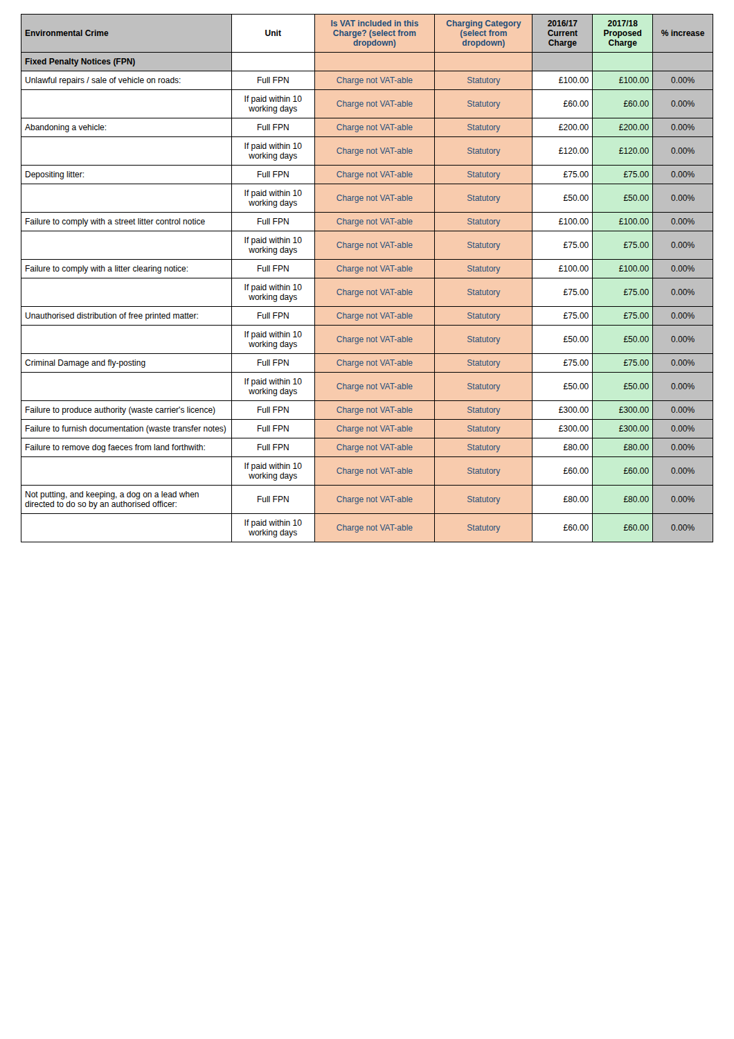| Environmental Crime | Unit | Is VAT included in this Charge? (select from dropdown) | Charging Category (select from dropdown) | 2016/17 Current Charge | 2017/18 Proposed Charge | % increase |
| --- | --- | --- | --- | --- | --- | --- |
| Fixed Penalty Notices (FPN) | | | | | | |
| Unlawful repairs / sale of vehicle on roads: | Full FPN | Charge not VAT-able | Statutory | £100.00 | £100.00 | 0.00% |
| | If paid within 10 working days | Charge not VAT-able | Statutory | £60.00 | £60.00 | 0.00% |
| Abandoning a vehicle: | Full FPN | Charge not VAT-able | Statutory | £200.00 | £200.00 | 0.00% |
| | If paid within 10 working days | Charge not VAT-able | Statutory | £120.00 | £120.00 | 0.00% |
| Depositing litter: | Full FPN | Charge not VAT-able | Statutory | £75.00 | £75.00 | 0.00% |
| | If paid within 10 working days | Charge not VAT-able | Statutory | £50.00 | £50.00 | 0.00% |
| Failure to comply with a street litter control notice | Full FPN | Charge not VAT-able | Statutory | £100.00 | £100.00 | 0.00% |
| | If paid within 10 working days | Charge not VAT-able | Statutory | £75.00 | £75.00 | 0.00% |
| Failure to comply with a litter clearing notice: | Full FPN | Charge not VAT-able | Statutory | £100.00 | £100.00 | 0.00% |
| | If paid within 10 working days | Charge not VAT-able | Statutory | £75.00 | £75.00 | 0.00% |
| Unauthorised distribution of free printed matter: | Full FPN | Charge not VAT-able | Statutory | £75.00 | £75.00 | 0.00% |
| | If paid within 10 working days | Charge not VAT-able | Statutory | £50.00 | £50.00 | 0.00% |
| Criminal Damage and fly-posting | Full FPN | Charge not VAT-able | Statutory | £75.00 | £75.00 | 0.00% |
| | If paid within 10 working days | Charge not VAT-able | Statutory | £50.00 | £50.00 | 0.00% |
| Failure to produce authority (waste carrier's licence) | Full FPN | Charge not VAT-able | Statutory | £300.00 | £300.00 | 0.00% |
| Failure to furnish documentation (waste transfer notes) | Full FPN | Charge not VAT-able | Statutory | £300.00 | £300.00 | 0.00% |
| Failure to remove dog faeces from land forthwith: | Full FPN | Charge not VAT-able | Statutory | £80.00 | £80.00 | 0.00% |
| | If paid within 10 working days | Charge not VAT-able | Statutory | £60.00 | £60.00 | 0.00% |
| Not putting, and keeping, a dog on a lead when directed to do so by an authorised officer: | Full FPN | Charge not VAT-able | Statutory | £80.00 | £80.00 | 0.00% |
| | If paid within 10 working days | Charge not VAT-able | Statutory | £60.00 | £60.00 | 0.00% |